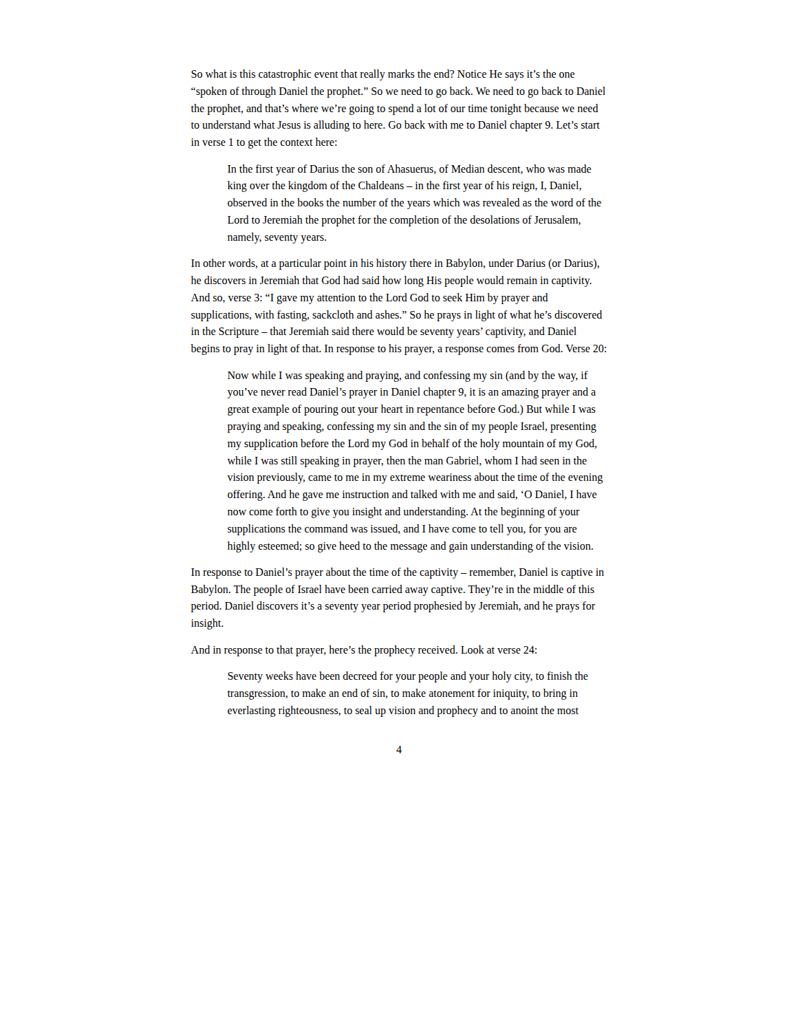So what is this catastrophic event that really marks the end? Notice He says it’s the one “spoken of through Daniel the prophet.” So we need to go back. We need to go back to Daniel the prophet, and that’s where we’re going to spend a lot of our time tonight because we need to understand what Jesus is alluding to here. Go back with me to Daniel chapter 9. Let’s start in verse 1 to get the context here:
In the first year of Darius the son of Ahasuerus, of Median descent, who was made king over the kingdom of the Chaldeans – in the first year of his reign, I, Daniel, observed in the books the number of the years which was revealed as the word of the Lord to Jeremiah the prophet for the completion of the desolations of Jerusalem, namely, seventy years.
In other words, at a particular point in his history there in Babylon, under Darius (or Darius), he discovers in Jeremiah that God had said how long His people would remain in captivity. And so, verse 3: “I gave my attention to the Lord God to seek Him by prayer and supplications, with fasting, sackcloth and ashes.” So he prays in light of what he’s discovered in the Scripture – that Jeremiah said there would be seventy years’ captivity, and Daniel begins to pray in light of that. In response to his prayer, a response comes from God. Verse 20:
Now while I was speaking and praying, and confessing my sin (and by the way, if you’ve never read Daniel’s prayer in Daniel chapter 9, it is an amazing prayer and a great example of pouring out your heart in repentance before God.) But while I was praying and speaking, confessing my sin and the sin of my people Israel, presenting my supplication before the Lord my God in behalf of the holy mountain of my God, while I was still speaking in prayer, then the man Gabriel, whom I had seen in the vision previously, came to me in my extreme weariness about the time of the evening offering. And he gave me instruction and talked with me and said, ‘O Daniel, I have now come forth to give you insight and understanding. At the beginning of your supplications the command was issued, and I have come to tell you, for you are highly esteemed; so give heed to the message and gain understanding of the vision.
In response to Daniel’s prayer about the time of the captivity – remember, Daniel is captive in Babylon. The people of Israel have been carried away captive. They’re in the middle of this period. Daniel discovers it’s a seventy year period prophesied by Jeremiah, and he prays for insight.
And in response to that prayer, here’s the prophecy received. Look at verse 24:
Seventy weeks have been decreed for your people and your holy city, to finish the transgression, to make an end of sin, to make atonement for iniquity, to bring in everlasting righteousness, to seal up vision and prophecy and to anoint the most
4